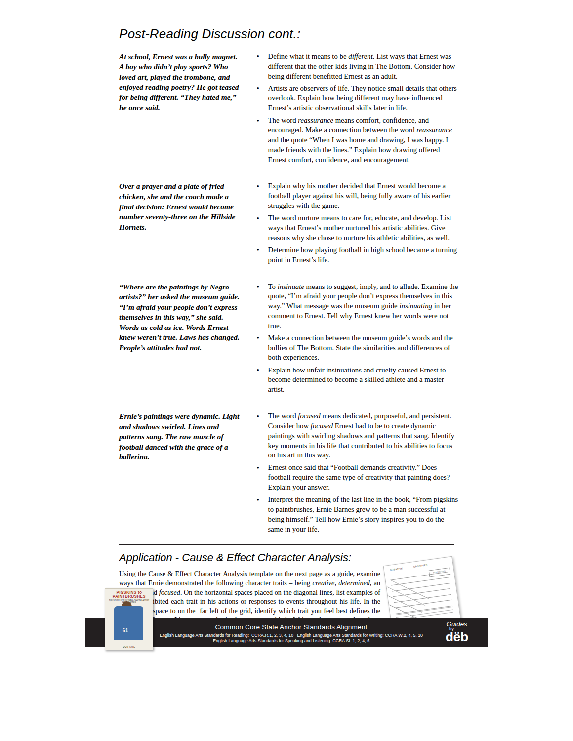Post-Reading Discussion cont.:
At school, Ernest was a bully magnet. A boy who didn’t play sports? Who loved art, played the trombone, and enjoyed reading poetry? He got teased for being different. “They hated me,” he once said.
Define what it means to be different. List ways that Ernest was different that the other kids living in The Bottom. Consider how being different benefitted Ernest as an adult.
Artists are observers of life. They notice small details that others overlook. Explain how being different may have influenced Ernest’s artistic observational skills later in life.
The word reassurance means comfort, confidence, and encouraged. Make a connection between the word reassurance and the quote “When I was home and drawing, I was happy. I made friends with the lines.” Explain how drawing offered Ernest comfort, confidence, and encouragement.
Over a prayer and a plate of fried chicken, she and the coach made a final decision: Ernest would become number seventy-three on the Hillside Hornets.
Explain why his mother decided that Ernest would become a football player against his will, being fully aware of his earlier struggles with the game.
The word nurture means to care for, educate, and develop. List ways that Ernest’s mother nurtured his artistic abilities. Give reasons why she chose to nurture his athletic abilities, as well.
Determine how playing football in high school became a turning point in Ernest’s life.
“Where are the paintings by Negro artists?” her asked the museum guide.
“I’m afraid your people don’t express themselves in this way,” she said.
Words as cold as ice. Words Ernest knew weren’t true. Laws has changed. People’s attitudes had not.
To insinuate means to suggest, imply, and to allude. Examine the quote, “I’m afraid your people don’t express themselves in this way.” What message was the museum guide insinuating in her comment to Ernest. Tell why Ernest knew her words were not true.
Make a connection between the museum guide’s words and the bullies of The Bottom. State the similarities and differences of both experiences.
Explain how unfair insinuations and cruelty caused Ernest to become determined to become a skilled athlete and a master artist.
Ernie’s paintings were dynamic. Light and shadows swirled. Lines and patterns sang. The raw muscle of football danced with the grace of a ballerina.
The word focused means dedicated, purposeful, and persistent. Consider how focused Ernest had to be to create dynamic paintings with swirling shadows and patterns that sang. Identify key moments in his life that contributed to his abilities to focus on his art in this way.
Ernest once said that “Football demands creativity.” Does football require the same type of creativity that painting does? Explain your answer.
Interpret the meaning of the last line in the book, “From pigskins to paintbrushes, Ernie Barnes grew to be a man successful at being himself.” Tell how Ernie’s story inspires you to do the same in your life.
Application - Cause & Effect Character Analysis:
Using the Cause & Effect Character Analysis template on the next page as a guide, examine ways that Ernie demonstrated the following character traits – being creative, determined, an observer, and focused. On the horizontal spaces placed on the diagonal lines, list examples of how he exhibited each trait in his actions or responses to events throughout his life. In the rectangular space to on the far left of the grid, identify which trait you feel best defines the man Ernie Barnes. List reasons why in the space provided. Write a short essay about how and why Ernie’s character impacted both the artistic and athletic worlds. Share your work with the class.
CREATIVE OBSERVER FOCUSED DETERMINED
BEST DEFINES
Common Core State Anchor Standards Alignment
English Language Arts Standards for Reading: CCRA.R.1, 2, 3, 4, 10 English Language Arts Standards for Writing: CCRA.W.2, 4, 5, 10
English Language Arts Standards for Speaking and Listening: CCRA.SL.1, 2, 4, 6
PIGSKINS to
PAINTBRUSHES
THE STORY OF FOOTBALL-PLAYING ARTIST
ERNIE BARNES
61
DON TATE
Guides
by
dëb